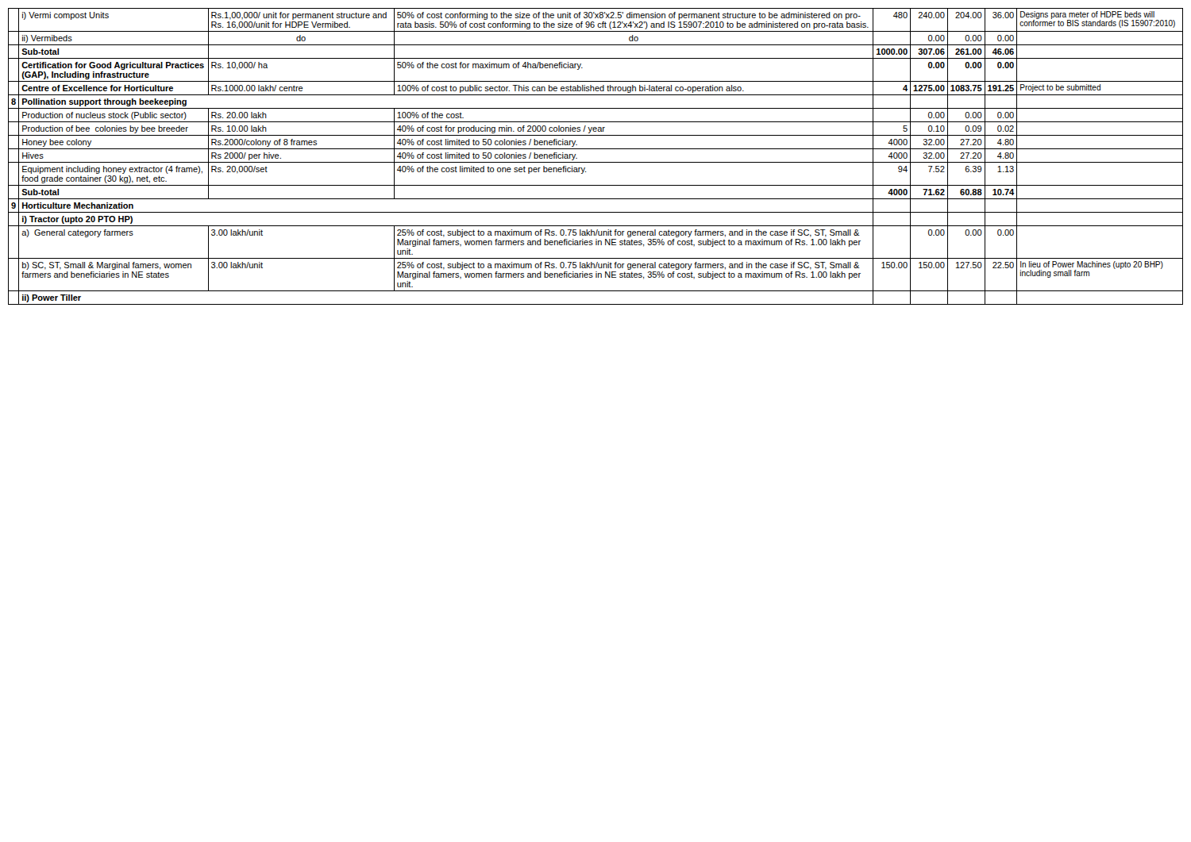| | i) Vermi compost Units | Rs.1,00,000/ unit for permanent structure and Rs. 16,000/unit for HDPE Vermibed. | 50% of cost conforming to the size of the unit of 30'x8'x2.5' dimension of permanent structure to be administered on pro-rata basis. 50% of cost conforming to the size of 96 cft (12'x4'x2') and IS 15907:2010 to be administered on pro-rata basis. | 480 | 240.00 | 204.00 | 36.00 | Designs para meter of HDPE beds will conformer to BIS standards (IS 15907:2010) |
| | ii) Vermibeds | do | do | | 0.00 | 0.00 | 0.00 | |
| | Sub-total | | | 1000.00 | 307.06 | 261.00 | 46.06 | |
| | Certification for Good Agricultural Practices (GAP), Including infrastructure | Rs. 10,000/ ha | 50% of the cost for maximum of 4ha/beneficiary. | | 0.00 | 0.00 | 0.00 | |
| | Centre of Excellence for Horticulture | Rs.1000.00 lakh/ centre | 100% of cost to public sector. This can be established through bi-lateral co-operation also. | 4 | 1275.00 | 1083.75 | 191.25 | Project to be submitted |
| 8 | Pollination support through beekeeping | | | | | |
| | Production of nucleus stock (Public sector) | Rs. 20.00 lakh | 100% of the cost. | | 0.00 | 0.00 | 0.00 | |
| | Production of bee colonies by bee breeder | Rs. 10.00 lakh | 40% of cost for producing min. of 2000 colonies / year | 5 | 0.10 | 0.09 | 0.02 | |
| | Honey bee colony | Rs.2000/colony of 8 frames | 40% of cost limited to 50 colonies / beneficiary. | 4000 | 32.00 | 27.20 | 4.80 | |
| | Hives | Rs 2000/ per hive. | 40% of cost limited to 50 colonies / beneficiary. | 4000 | 32.00 | 27.20 | 4.80 | |
| | Equipment including honey extractor (4 frame), food grade container (30 kg), net, etc. | Rs. 20,000/set | 40% of the cost limited to one set per beneficiary. | 94 | 7.52 | 6.39 | 1.13 | |
| | Sub-total | | | 4000 | 71.62 | 60.88 | 10.74 | |
| 9 | Horticulture Mechanization | | | | | |
| | i) Tractor (upto 20 PTO HP) | | | | | |
| | a) General category farmers | 3.00 lakh/unit | 25% of cost, subject to a maximum of Rs. 0.75 lakh/unit for general category farmers, and in the case if SC, ST, Small & Marginal famers, women farmers and beneficiaries in NE states, 35% of cost, subject to a maximum of Rs. 1.00 lakh per unit. | | 0.00 | 0.00 | 0.00 | |
| | b) SC, ST, Small & Marginal famers, women farmers and beneficiaries in NE states | 3.00 lakh/unit | 25% of cost, subject to a maximum of Rs. 0.75 lakh/unit for general category farmers, and in the case if SC, ST, Small & Marginal famers, women farmers and beneficiaries in NE states, 35% of cost, subject to a maximum of Rs. 1.00 lakh per unit. | 150.00 | 150.00 | 127.50 | 22.50 | In lieu of Power Machines (upto 20 BHP) including small farm |
| | ii) Power Tiller | | | | | |